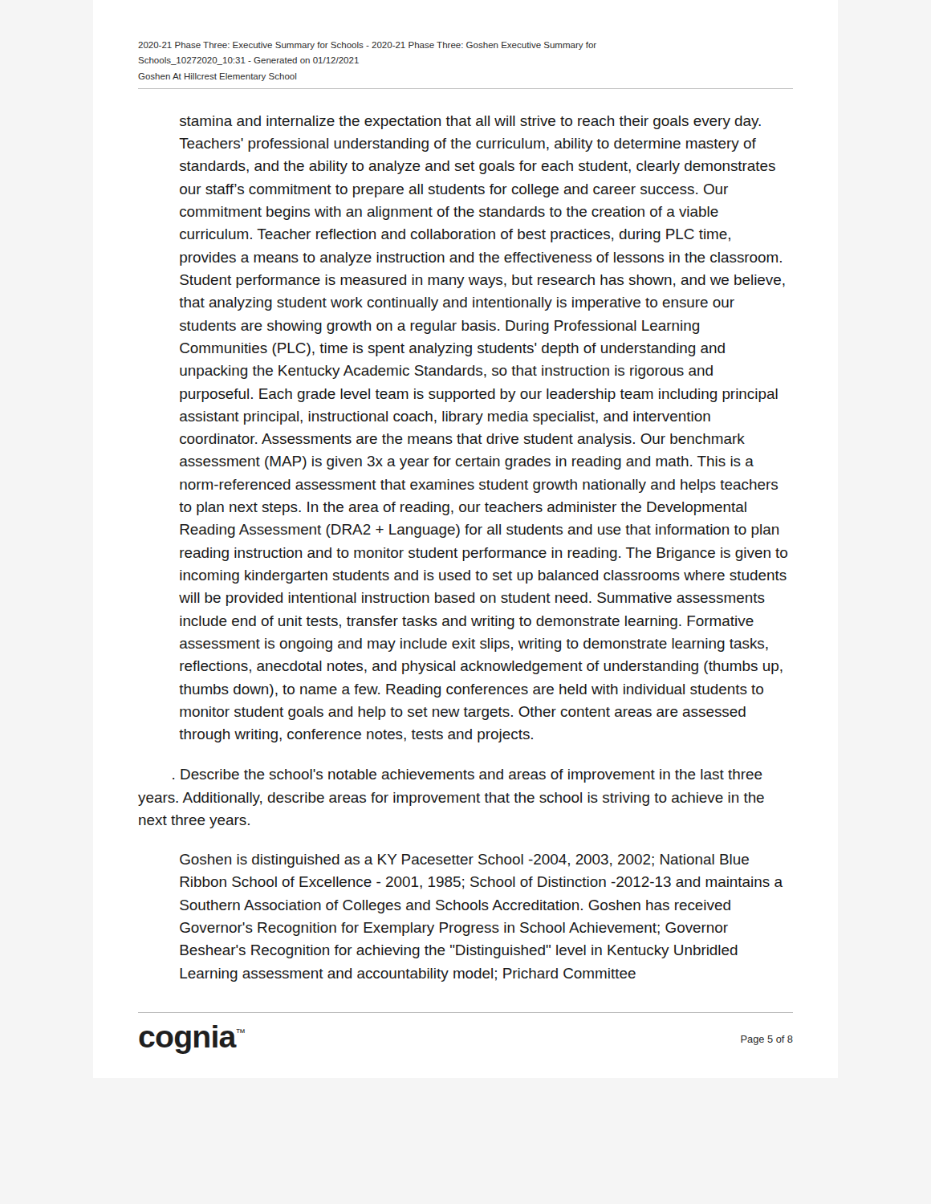2020-21 Phase Three: Executive Summary for Schools - 2020-21 Phase Three: Goshen Executive Summary for
Schools_10272020_10:31 - Generated on 01/12/2021
Goshen At Hillcrest Elementary School
stamina and internalize the expectation that all will strive to reach their goals every day. Teachers' professional understanding of the curriculum, ability to determine mastery of standards, and the ability to analyze and set goals for each student, clearly demonstrates our staff’s commitment to prepare all students for college and career success. Our commitment begins with an alignment of the standards to the creation of a viable curriculum. Teacher reflection and collaboration of best practices, during PLC time, provides a means to analyze instruction and the effectiveness of lessons in the classroom. Student performance is measured in many ways, but research has shown, and we believe, that analyzing student work continually and intentionally is imperative to ensure our students are showing growth on a regular basis. During Professional Learning Communities (PLC), time is spent analyzing students' depth of understanding and unpacking the Kentucky Academic Standards, so that instruction is rigorous and purposeful. Each grade level team is supported by our leadership team including principal assistant principal, instructional coach, library media specialist, and intervention coordinator. Assessments are the means that drive student analysis. Our benchmark assessment (MAP) is given 3x a year for certain grades in reading and math. This is a norm-referenced assessment that examines student growth nationally and helps teachers to plan next steps. In the area of reading, our teachers administer the Developmental Reading Assessment (DRA2 + Language) for all students and use that information to plan reading instruction and to monitor student performance in reading. The Brigance is given to incoming kindergarten students and is used to set up balanced classrooms where students will be provided intentional instruction based on student need. Summative assessments include end of unit tests, transfer tasks and writing to demonstrate learning. Formative assessment is ongoing and may include exit slips, writing to demonstrate learning tasks, reflections, anecdotal notes, and physical acknowledgement of understanding (thumbs up, thumbs down), to name a few. Reading conferences are held with individual students to monitor student goals and help to set new targets. Other content areas are assessed through writing, conference notes, tests and projects.
. Describe the school's notable achievements and areas of improvement in the last three years. Additionally, describe areas for improvement that the school is striving to achieve in the next three years.
Goshen is distinguished as a KY Pacesetter School -2004, 2003, 2002; National Blue Ribbon School of Excellence - 2001, 1985; School of Distinction -2012-13 and maintains a Southern Association of Colleges and Schools Accreditation. Goshen has received Governor's Recognition for Exemplary Progress in School Achievement; Governor Beshear's Recognition for achieving the "Distinguished" level in Kentucky Unbridled Learning assessment and accountability model; Prichard Committee
cognia™
Page 5 of 8